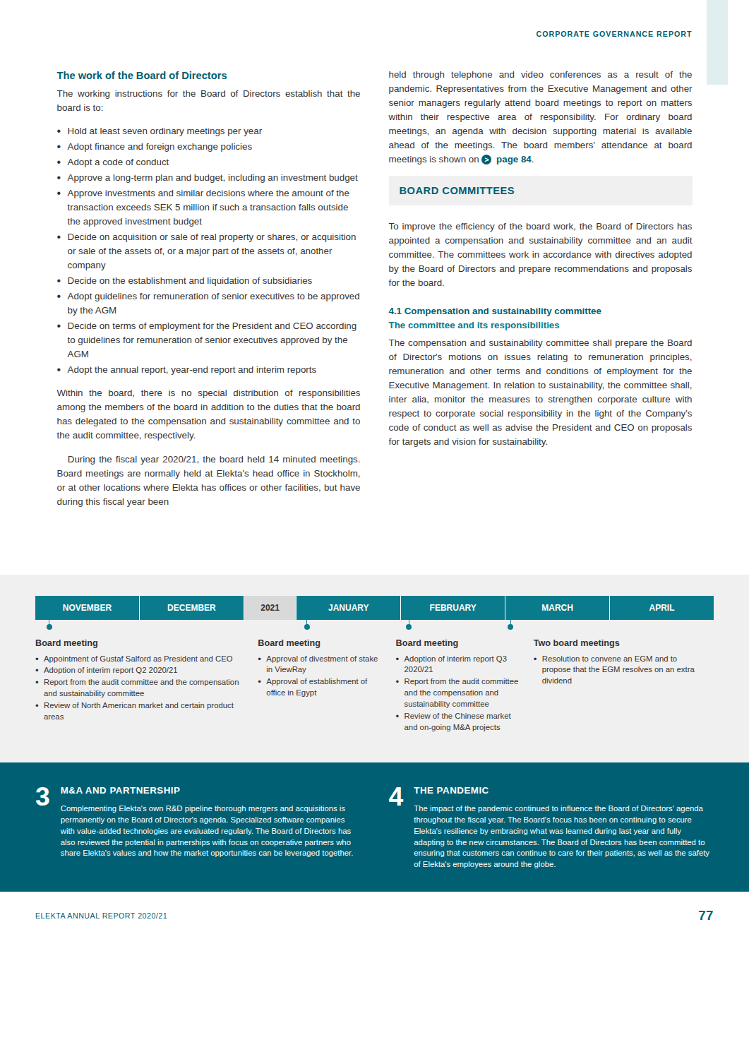CORPORATE GOVERNANCE REPORT
The work of the Board of Directors
The working instructions for the Board of Directors establish that the board is to:
Hold at least seven ordinary meetings per year
Adopt finance and foreign exchange policies
Adopt a code of conduct
Approve a long-term plan and budget, including an investment budget
Approve investments and similar decisions where the amount of the transaction exceeds SEK 5 million if such a transaction falls outside the approved investment budget
Decide on acquisition or sale of real property or shares, or acquisition or sale of the assets of, or a major part of the assets of, another company
Decide on the establishment and liquidation of subsidiaries
Adopt guidelines for remuneration of senior executives to be approved by the AGM
Decide on terms of employment for the President and CEO according to guidelines for remuneration of senior executives approved by the AGM
Adopt the annual report, year-end report and interim reports
Within the board, there is no special distribution of responsibilities among the members of the board in addition to the duties that the board has delegated to the compensation and sustainability committee and to the audit committee, respectively.
During the fiscal year 2020/21, the board held 14 minuted meetings. Board meetings are normally held at Elekta's head office in Stockholm, or at other locations where Elekta has offices or other facilities, but have during this fiscal year been
held through telephone and video conferences as a result of the pandemic. Representatives from the Executive Management and other senior managers regularly attend board meetings to report on matters within their respective area of responsibility. For ordinary board meetings, an agenda with decision supporting material is available ahead of the meetings. The board members' attendance at board meetings is shown on > page 84.
BOARD COMMITTEES
To improve the efficiency of the board work, the Board of Directors has appointed a compensation and sustainability committee and an audit committee. The committees work in accordance with directives adopted by the Board of Directors and prepare recommendations and proposals for the board.
4.1 Compensation and sustainability committee
The committee and its responsibilities
The compensation and sustainability committee shall prepare the Board of Director's motions on issues relating to remuneration principles, remuneration and other terms and conditions of employment for the Executive Management. In relation to sustainability, the committee shall, inter alia, monitor the measures to strengthen corporate culture with respect to corporate social responsibility in the light of the Company's code of conduct as well as advise the President and CEO on proposals for targets and vision for sustainability.
NOVEMBER
DECEMBER
2021
JANUARY
FEBRUARY
MARCH
APRIL
Board meeting
Appointment of Gustaf Salford as President and CEO
Adoption of interim report Q2 2020/21
Report from the audit committee and the compensation and sustainability committee
Review of North American market and certain product areas
Board meeting
Approval of divestment of stake in ViewRay
Approval of establishment of office in Egypt
Board meeting
Adoption of interim report Q3 2020/21
Report from the audit committee and the compensation and sustainability committee
Review of the Chinese market and on-going M&A projects
Two board meetings
Resolution to convene an EGM and to propose that the EGM resolves on an extra dividend
3
M&A AND PARTNERSHIP
Complementing Elekta's own R&D pipeline thorough mergers and acquisitions is permanently on the Board of Director's agenda. Specialized software companies with value-added technologies are evaluated regularly. The Board of Directors has also reviewed the potential in partnerships with focus on cooperative partners who share Elekta's values and how the market opportunities can be leveraged together.
4
THE PANDEMIC
The impact of the pandemic continued to influence the Board of Directors' agenda throughout the fiscal year. The Board's focus has been on continuing to secure Elekta's resilience by embracing what was learned during last year and fully adapting to the new circumstances. The Board of Directors has been committed to ensuring that customers can continue to care for their patients, as well as the safety of Elekta's employees around the globe.
ELEKTA ANNUAL REPORT 2020/21 77